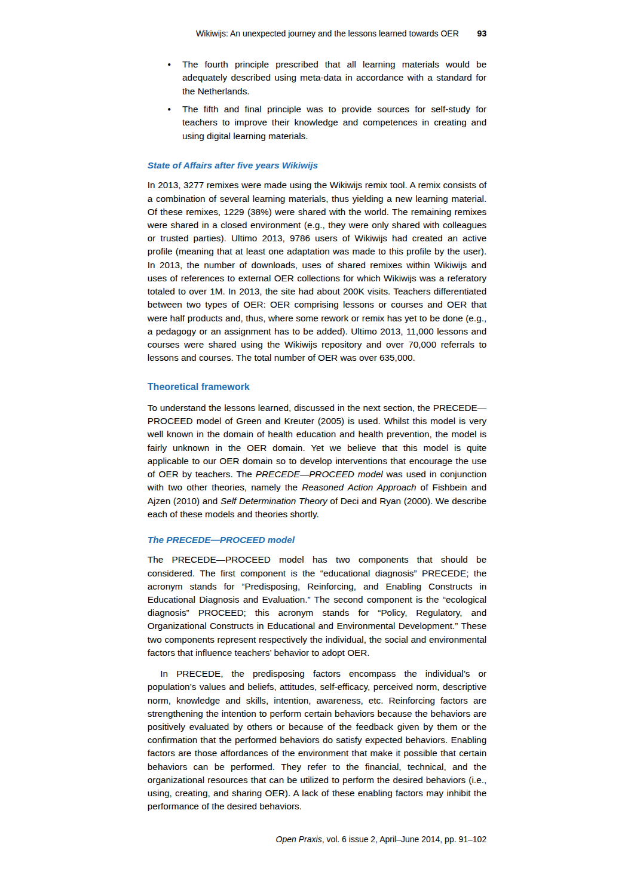Wikiwijs: An unexpected journey and the lessons learned towards OER 93
The fourth principle prescribed that all learning materials would be adequately described using meta-data in accordance with a standard for the Netherlands.
The fifth and final principle was to provide sources for self-study for teachers to improve their knowledge and competences in creating and using digital learning materials.
State of Affairs after five years Wikiwijs
In 2013, 3277 remixes were made using the Wikiwijs remix tool. A remix consists of a combination of several learning materials, thus yielding a new learning material. Of these remixes, 1229 (38%) were shared with the world. The remaining remixes were shared in a closed environment (e.g., they were only shared with colleagues or trusted parties). Ultimo 2013, 9786 users of Wikiwijs had created an active profile (meaning that at least one adaptation was made to this profile by the user). In 2013, the number of downloads, uses of shared remixes within Wikiwijs and uses of references to external OER collections for which Wikiwijs was a referatory totaled to over 1M. In 2013, the site had about 200K visits. Teachers differentiated between two types of OER: OER comprising lessons or courses and OER that were half products and, thus, where some rework or remix has yet to be done (e.g., a pedagogy or an assignment has to be added). Ultimo 2013, 11,000 lessons and courses were shared using the Wikiwijs repository and over 70,000 referrals to lessons and courses. The total number of OER was over 635,000.
Theoretical framework
To understand the lessons learned, discussed in the next section, the PRECEDE—PROCEED model of Green and Kreuter (2005) is used. Whilst this model is very well known in the domain of health education and health prevention, the model is fairly unknown in the OER domain. Yet we believe that this model is quite applicable to our OER domain so to develop interventions that encourage the use of OER by teachers. The PRECEDE—PROCEED model was used in conjunction with two other theories, namely the Reasoned Action Approach of Fishbein and Ajzen (2010) and Self Determination Theory of Deci and Ryan (2000). We describe each of these models and theories shortly.
The PRECEDE—PROCEED model
The PRECEDE—PROCEED model has two components that should be considered. The first component is the “educational diagnosis” PRECEDE; the acronym stands for “Predisposing, Reinforcing, and Enabling Constructs in Educational Diagnosis and Evaluation.” The second component is the “ecological diagnosis” PROCEED; this acronym stands for “Policy, Regulatory, and Organizational Constructs in Educational and Environmental Development.” These two components represent respectively the individual, the social and environmental factors that influence teachers’ behavior to adopt OER.
In PRECEDE, the predisposing factors encompass the individual’s or population’s values and beliefs, attitudes, self-efficacy, perceived norm, descriptive norm, knowledge and skills, intention, awareness, etc. Reinforcing factors are strengthening the intention to perform certain behaviors because the behaviors are positively evaluated by others or because of the feedback given by them or the confirmation that the performed behaviors do satisfy expected behaviors. Enabling factors are those affordances of the environment that make it possible that certain behaviors can be performed. They refer to the financial, technical, and the organizational resources that can be utilized to perform the desired behaviors (i.e., using, creating, and sharing OER). A lack of these enabling factors may inhibit the performance of the desired behaviors.
Open Praxis, vol. 6 issue 2, April–June 2014, pp. 91–102